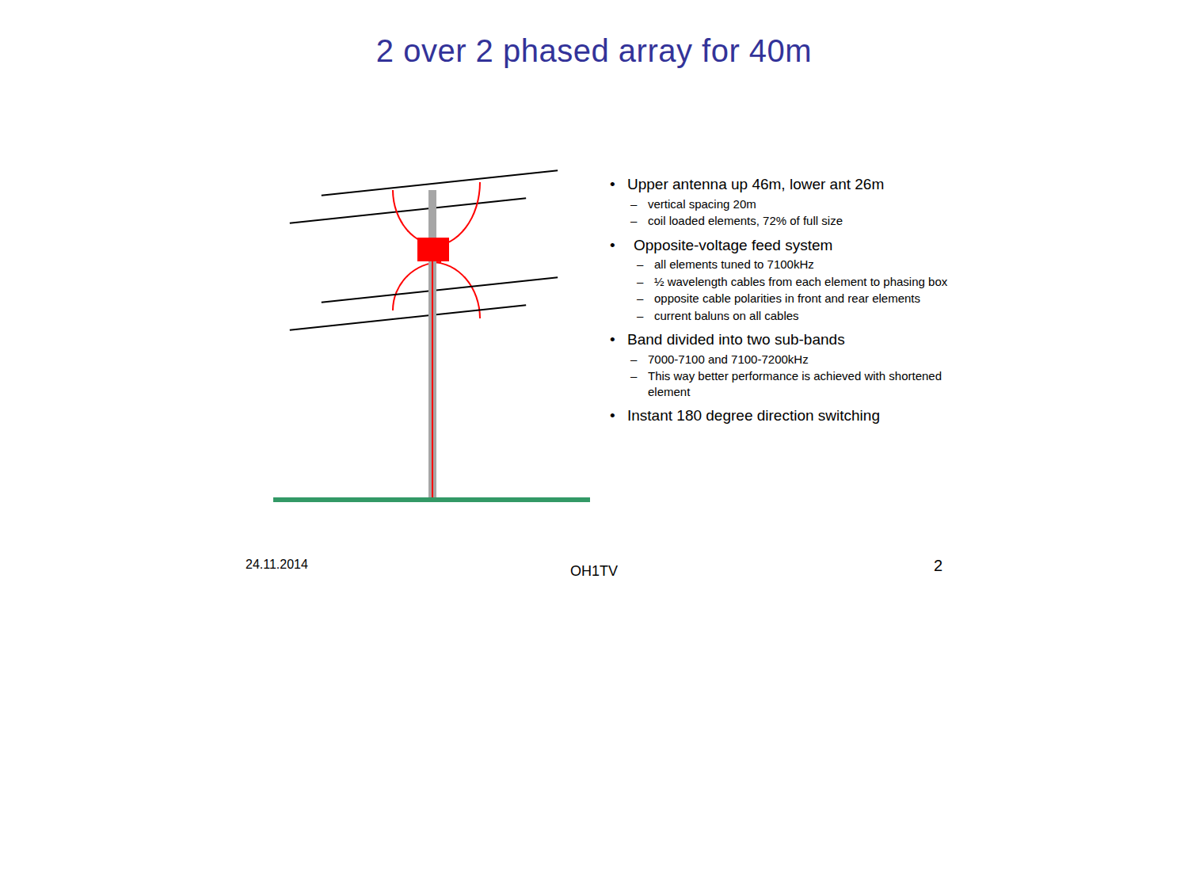2 over 2 phased array for 40m
Upper antenna up 46m, lower ant 26m
vertical spacing 20m
coil loaded elements, 72% of full size
Opposite-voltage feed system
all elements tuned to 7100kHz
½ wavelength cables from each element to phasing box
opposite cable polarities in front and rear elements
current baluns on all cables
Band divided into two sub-bands
7000-7100 and 7100-7200kHz
This way better performance is achieved with shortened element
Instant 180 degree direction switching
24.11.2014
OH1TV
2